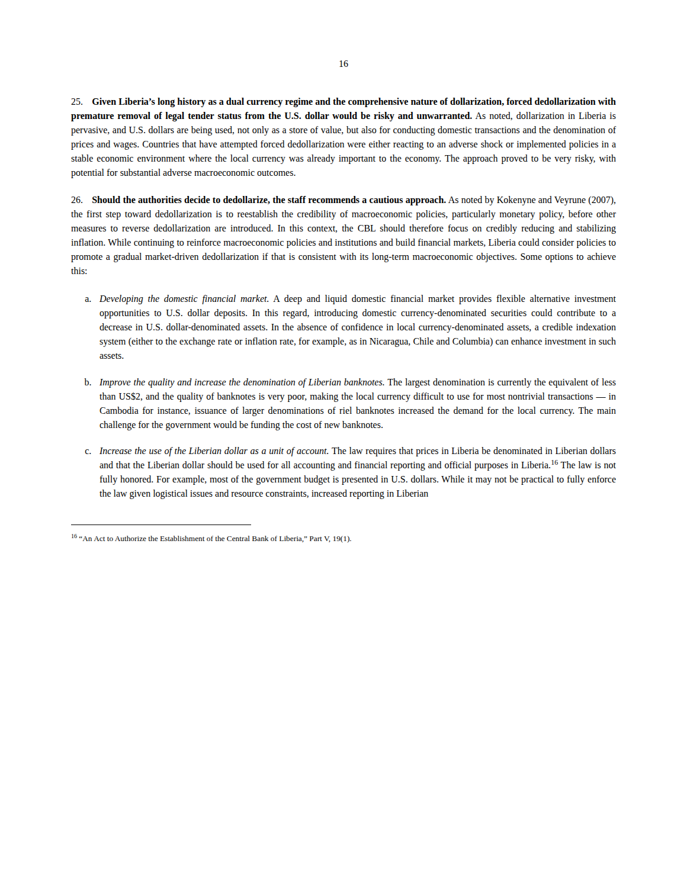16
25. Given Liberia’s long history as a dual currency regime and the comprehensive nature of dollarization, forced dedollarization with premature removal of legal tender status from the U.S. dollar would be risky and unwarranted. As noted, dollarization in Liberia is pervasive, and U.S. dollars are being used, not only as a store of value, but also for conducting domestic transactions and the denomination of prices and wages. Countries that have attempted forced dedollarization were either reacting to an adverse shock or implemented policies in a stable economic environment where the local currency was already important to the economy. The approach proved to be very risky, with potential for substantial adverse macroeconomic outcomes.
26. Should the authorities decide to dedollarize, the staff recommends a cautious approach. As noted by Kokenyne and Veyrune (2007), the first step toward dedollarization is to reestablish the credibility of macroeconomic policies, particularly monetary policy, before other measures to reverse dedollarization are introduced. In this context, the CBL should therefore focus on credibly reducing and stabilizing inflation. While continuing to reinforce macroeconomic policies and institutions and build financial markets, Liberia could consider policies to promote a gradual market-driven dedollarization if that is consistent with its long-term macroeconomic objectives. Some options to achieve this:
Developing the domestic financial market. A deep and liquid domestic financial market provides flexible alternative investment opportunities to U.S. dollar deposits. In this regard, introducing domestic currency-denominated securities could contribute to a decrease in U.S. dollar-denominated assets. In the absence of confidence in local currency-denominated assets, a credible indexation system (either to the exchange rate or inflation rate, for example, as in Nicaragua, Chile and Columbia) can enhance investment in such assets.
Improve the quality and increase the denomination of Liberian banknotes. The largest denomination is currently the equivalent of less than US$2, and the quality of banknotes is very poor, making the local currency difficult to use for most nontrivial transactions — in Cambodia for instance, issuance of larger denominations of riel banknotes increased the demand for the local currency. The main challenge for the government would be funding the cost of new banknotes.
Increase the use of the Liberian dollar as a unit of account. The law requires that prices in Liberia be denominated in Liberian dollars and that the Liberian dollar should be used for all accounting and financial reporting and official purposes in Liberia.16 The law is not fully honored. For example, most of the government budget is presented in U.S. dollars. While it may not be practical to fully enforce the law given logistical issues and resource constraints, increased reporting in Liberian
16 “An Act to Authorize the Establishment of the Central Bank of Liberia,” Part V, 19(1).